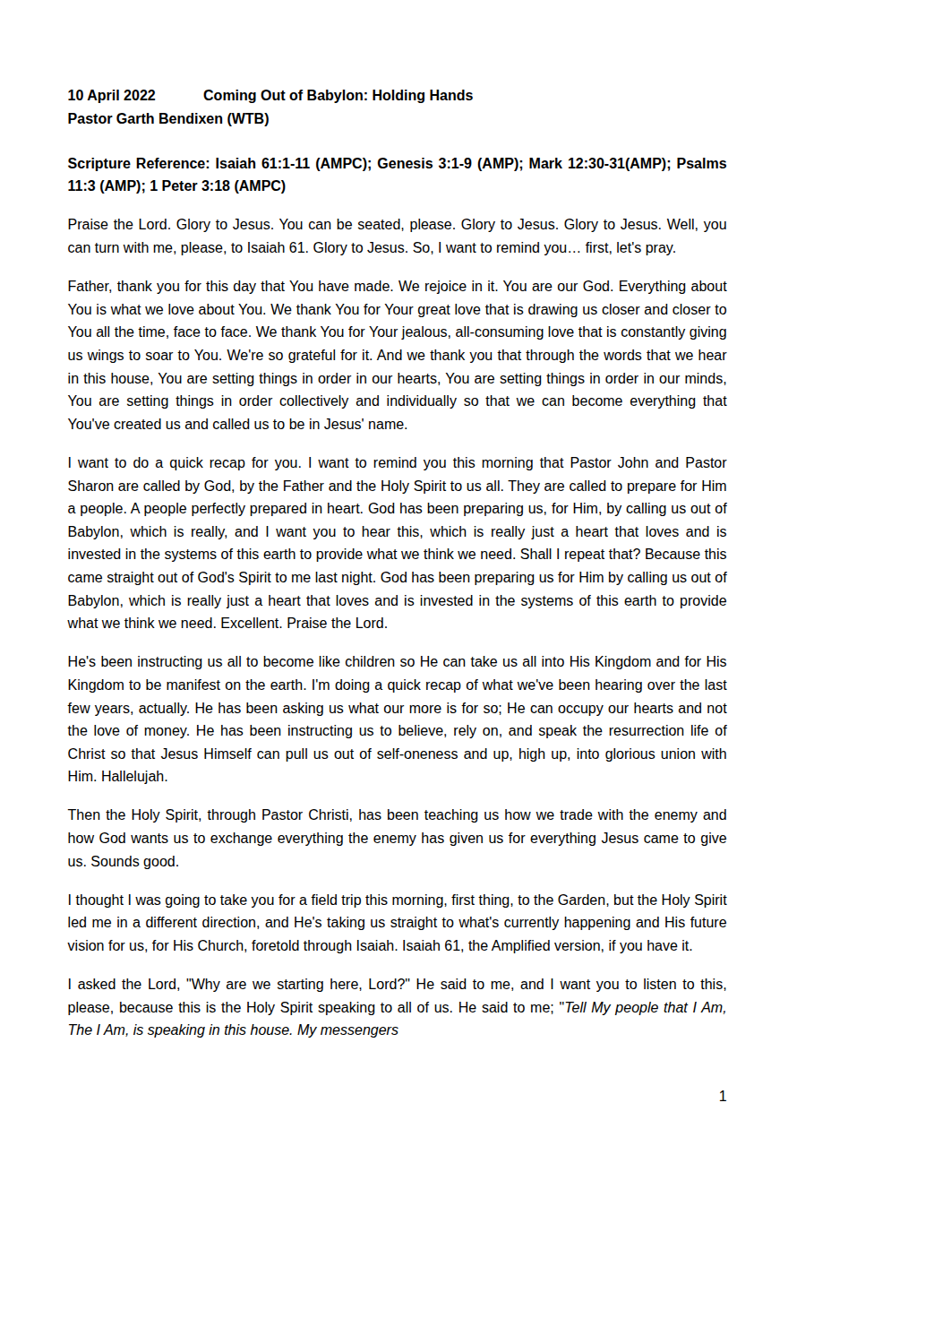10 April 2022 Coming Out of Babylon: Holding Hands
Pastor Garth Bendixen (WTB)
Scripture Reference: Isaiah 61:1-11 (AMPC); Genesis 3:1-9 (AMP); Mark 12:30-31(AMP); Psalms 11:3 (AMP); 1 Peter 3:18 (AMPC)
Praise the Lord. Glory to Jesus. You can be seated, please. Glory to Jesus. Glory to Jesus. Well, you can turn with me, please, to Isaiah 61. Glory to Jesus. So, I want to remind you… first, let's pray.
Father, thank you for this day that You have made. We rejoice in it. You are our God. Everything about You is what we love about You. We thank You for Your great love that is drawing us closer and closer to You all the time, face to face. We thank You for Your jealous, all-consuming love that is constantly giving us wings to soar to You. We're so grateful for it. And we thank you that through the words that we hear in this house, You are setting things in order in our hearts, You are setting things in order in our minds, You are setting things in order collectively and individually so that we can become everything that You've created us and called us to be in Jesus' name.
I want to do a quick recap for you. I want to remind you this morning that Pastor John and Pastor Sharon are called by God, by the Father and the Holy Spirit to us all. They are called to prepare for Him a people. A people perfectly prepared in heart. God has been preparing us, for Him, by calling us out of Babylon, which is really, and I want you to hear this, which is really just a heart that loves and is invested in the systems of this earth to provide what we think we need. Shall I repeat that? Because this came straight out of God's Spirit to me last night. God has been preparing us for Him by calling us out of Babylon, which is really just a heart that loves and is invested in the systems of this earth to provide what we think we need. Excellent. Praise the Lord.
He's been instructing us all to become like children so He can take us all into His Kingdom and for His Kingdom to be manifest on the earth. I'm doing a quick recap of what we've been hearing over the last few years, actually. He has been asking us what our more is for so; He can occupy our hearts and not the love of money. He has been instructing us to believe, rely on, and speak the resurrection life of Christ so that Jesus Himself can pull us out of self-oneness and up, high up, into glorious union with Him. Hallelujah.
Then the Holy Spirit, through Pastor Christi, has been teaching us how we trade with the enemy and how God wants us to exchange everything the enemy has given us for everything Jesus came to give us. Sounds good.
I thought I was going to take you for a field trip this morning, first thing, to the Garden, but the Holy Spirit led me in a different direction, and He's taking us straight to what's currently happening and His future vision for us, for His Church, foretold through Isaiah. Isaiah 61, the Amplified version, if you have it.
I asked the Lord, "Why are we starting here, Lord?" He said to me, and I want you to listen to this, please, because this is the Holy Spirit speaking to all of us. He said to me; "Tell My people that I Am, The I Am, is speaking in this house. My messengers
1